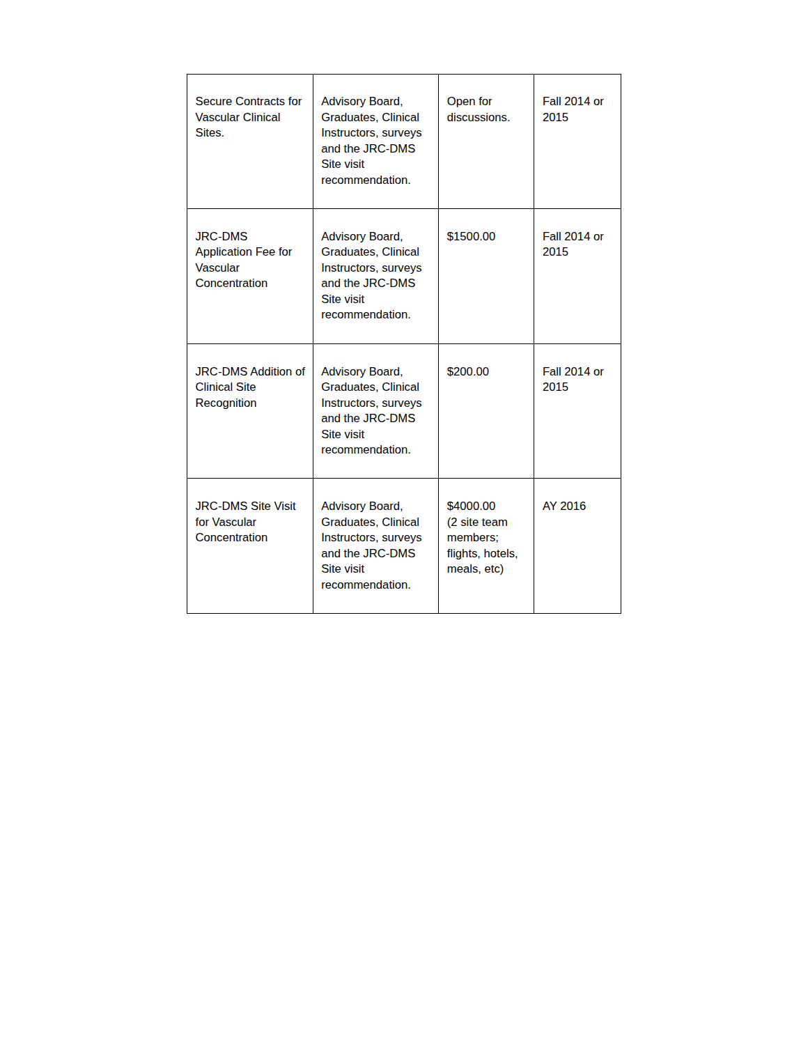| Secure Contracts for Vascular Clinical Sites. | Advisory Board, Graduates, Clinical Instructors, surveys and the JRC-DMS Site visit recommendation. | Open for discussions. | Fall 2014 or 2015 |
| JRC-DMS Application Fee for Vascular Concentration | Advisory Board, Graduates, Clinical Instructors, surveys and the JRC-DMS Site visit recommendation. | $1500.00 | Fall 2014 or 2015 |
| JRC-DMS Addition of Clinical Site Recognition | Advisory Board, Graduates, Clinical Instructors, surveys and the JRC-DMS Site visit recommendation. | $200.00 | Fall 2014 or 2015 |
| JRC-DMS Site Visit for Vascular Concentration | Advisory Board, Graduates, Clinical Instructors, surveys and the JRC-DMS Site visit recommendation. | $4000.00 (2 site team members; flights, hotels, meals, etc) | AY 2016 |